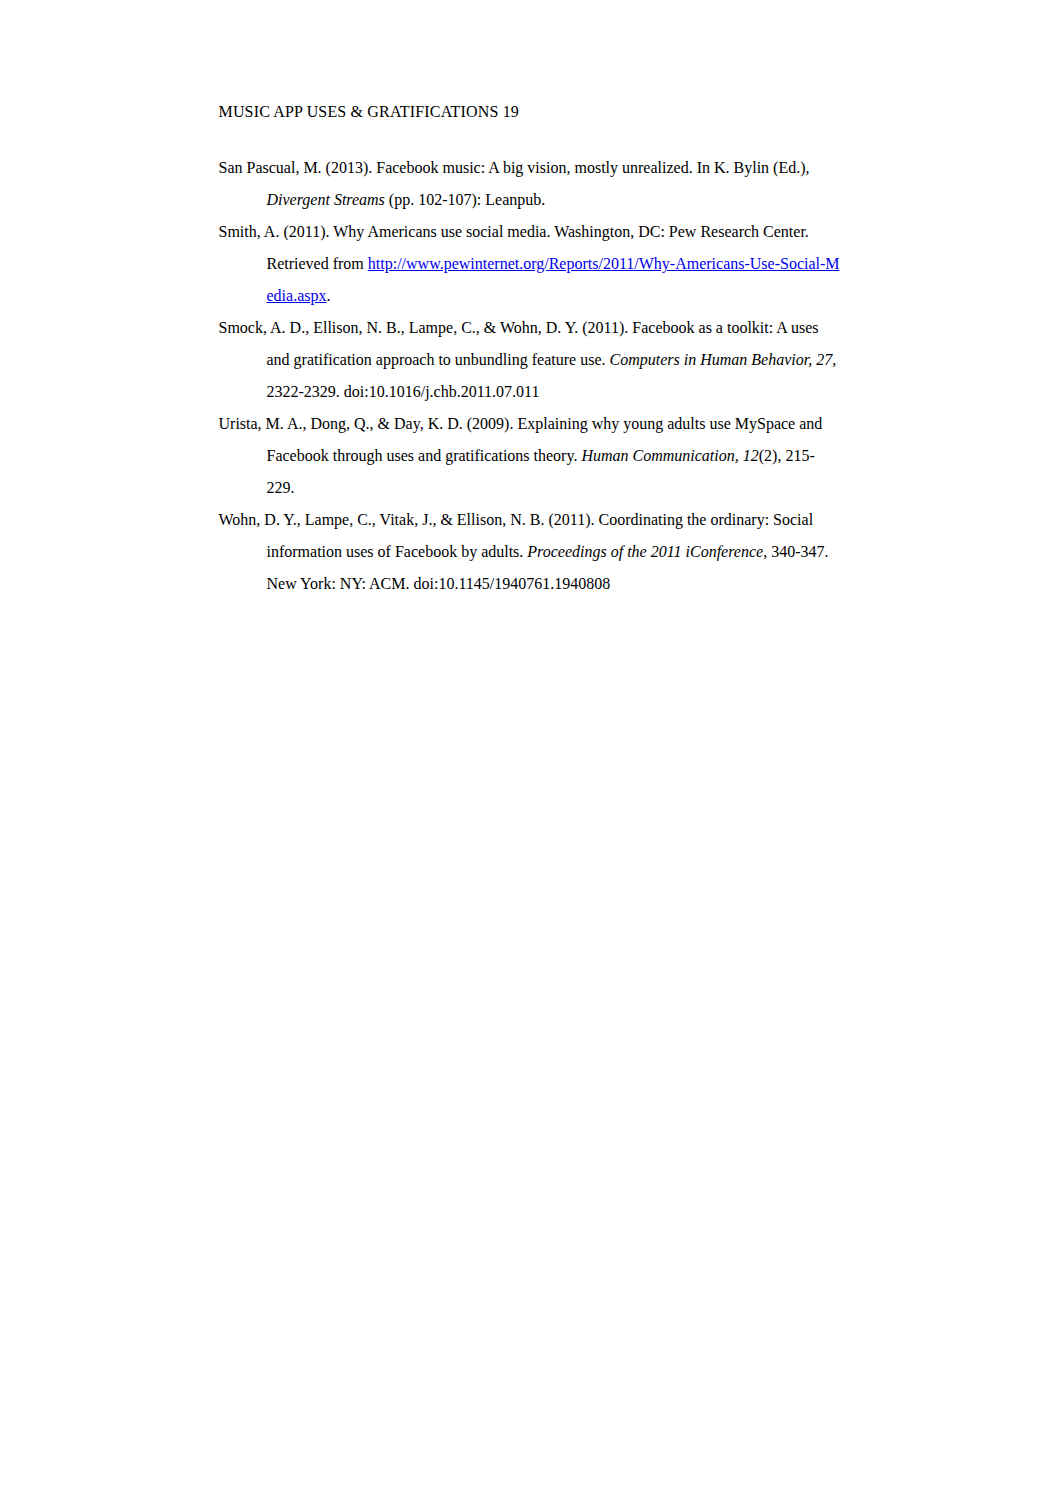Music App Uses & Gratifications 19
San Pascual, M. (2013). Facebook music: A big vision, mostly unrealized. In K. Bylin (Ed.), Divergent Streams (pp. 102-107): Leanpub.
Smith, A. (2011). Why Americans use social media. Washington, DC: Pew Research Center. Retrieved from http://www.pewinternet.org/Reports/2011/Why-Americans-Use-Social-Media.aspx.
Smock, A. D., Ellison, N. B., Lampe, C., & Wohn, D. Y. (2011). Facebook as a toolkit: A uses and gratification approach to unbundling feature use. Computers in Human Behavior, 27, 2322-2329. doi:10.1016/j.chb.2011.07.011
Urista, M. A., Dong, Q., & Day, K. D. (2009). Explaining why young adults use MySpace and Facebook through uses and gratifications theory. Human Communication, 12(2), 215-229.
Wohn, D. Y., Lampe, C., Vitak, J., & Ellison, N. B. (2011). Coordinating the ordinary: Social information uses of Facebook by adults. Proceedings of the 2011 iConference, 340-347. New York: NY: ACM. doi:10.1145/1940761.1940808